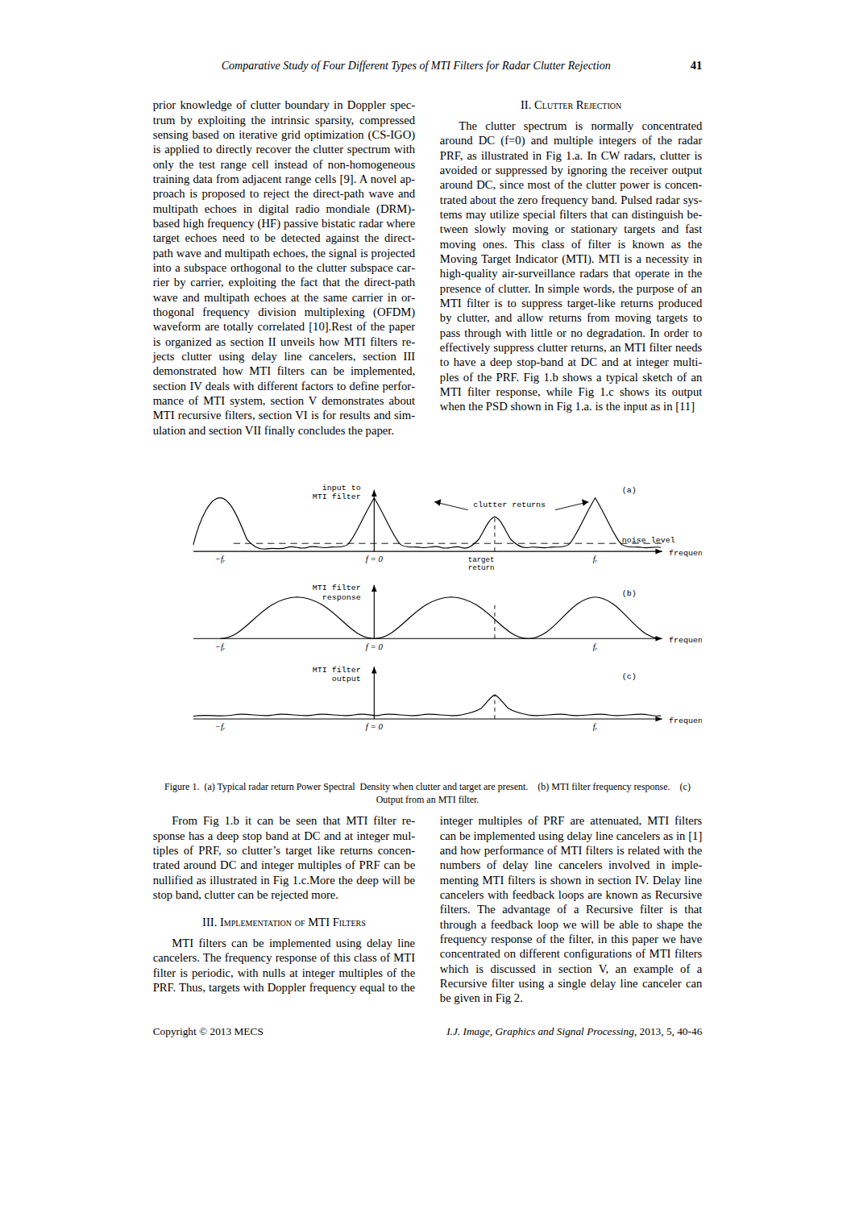Comparative Study of Four Different Types of MTI Filters for Radar Clutter Rejection 41
prior knowledge of clutter boundary in Doppler spectrum by exploiting the intrinsic sparsity, compressed sensing based on iterative grid optimization (CS-IGO) is applied to directly recover the clutter spectrum with only the test range cell instead of non-homogeneous training data from adjacent range cells [9]. A novel approach is proposed to reject the direct-path wave and multipath echoes in digital radio mondiale (DRM)-based high frequency (HF) passive bistatic radar where target echoes need to be detected against the direct-path wave and multipath echoes, the signal is projected into a subspace orthogonal to the clutter subspace carrier by carrier, exploiting the fact that the direct-path wave and multipath echoes at the same carrier in orthogonal frequency division multiplexing (OFDM) waveform are totally correlated [10].Rest of the paper is organized as section II unveils how MTI filters rejects clutter using delay line cancelers, section III demonstrated how MTI filters can be implemented, section IV deals with different factors to define performance of MTI system, section V demonstrates about MTI recursive filters, section VI is for results and simulation and section VII finally concludes the paper.
II. Clutter Rejection
The clutter spectrum is normally concentrated around DC (f=0) and multiple integers of the radar PRF, as illustrated in Fig 1.a. In CW radars, clutter is avoided or suppressed by ignoring the receiver output around DC, since most of the clutter power is concentrated about the zero frequency band. Pulsed radar systems may utilize special filters that can distinguish between slowly moving or stationary targets and fast moving ones. This class of filter is known as the Moving Target Indicator (MTI). MTI is a necessity in high-quality air-surveillance radars that operate in the presence of clutter. In simple words, the purpose of an MTI filter is to suppress target-like returns produced by clutter, and allow returns from moving targets to pass through with little or no degradation. In order to effectively suppress clutter returns, an MTI filter needs to have a deep stop-band at DC and at integer multiples of the PRF. Fig 1.b shows a typical sketch of an MTI filter response, while Fig 1.c shows its output when the PSD shown in Fig 1.a. is the input as in [11]
input to MTI filter clutter returns (a) noise level frequency target return −fᵣ f = 0 fᵣ MTI filter response (b) frequency −fᵣ f = 0 fᵣ MTI filter output (c) frequency −fᵣ f = 0 fᵣ
Figure 1. (a) Typical radar return Power Spectral Density when clutter and target are present. (b) MTI filter frequency response. (c) Output from an MTI filter.
From Fig 1.b it can be seen that MTI filter response has a deep stop band at DC and at integer multiples of PRF, so clutter’s target like returns concentrated around DC and integer multiples of PRF can be nullified as illustrated in Fig 1.c.More the deep will be stop band, clutter can be rejected more.
III. Implementation of MTI Filters
MTI filters can be implemented using delay line cancelers. The frequency response of this class of MTI filter is periodic, with nulls at integer multiples of the PRF. Thus, targets with Doppler frequency equal to the integer multiples of PRF are attenuated, MTI filters can be implemented using delay line cancelers as in [1] and how performance of MTI filters is related with the numbers of delay line cancelers involved in implementing MTI filters is shown in section IV. Delay line cancelers with feedback loops are known as Recursive filters. The advantage of a Recursive filter is that through a feedback loop we will be able to shape the frequency response of the filter, in this paper we have concentrated on different configurations of MTI filters which is discussed in section V, an example of a Recursive filter using a single delay line canceler can be given in Fig 2.
Copyright © 2013 MECS I.J. Image, Graphics and Signal Processing, 2013, 5, 40-46